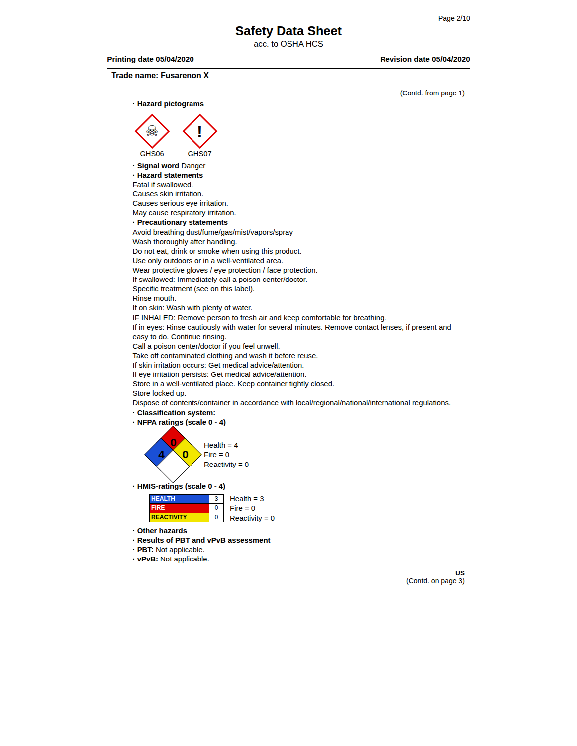Page 2/10
Safety Data Sheet
acc. to OSHA HCS
Printing date 05/04/2020 Revision date 05/04/2020
Trade name: Fusarenon X
(Contd. from page 1)
Hazard pictograms
☠
GHS06
!
GHS07
Signal word Danger
Hazard statements
Fatal if swallowed.
Causes skin irritation.
Causes serious eye irritation.
May cause respiratory irritation.
Precautionary statements
Avoid breathing dust/fume/gas/mist/vapors/spray
Wash thoroughly after handling.
Do not eat, drink or smoke when using this product.
Use only outdoors or in a well-ventilated area.
Wear protective gloves / eye protection / face protection.
If swallowed: Immediately call a poison center/doctor.
Specific treatment (see on this label).
Rinse mouth.
If on skin: Wash with plenty of water.
IF INHALED: Remove person to fresh air and keep comfortable for breathing.
If in eyes: Rinse cautiously with water for several minutes. Remove contact lenses, if present and easy to do. Continue rinsing.
Call a poison center/doctor if you feel unwell.
Take off contaminated clothing and wash it before reuse.
If skin irritation occurs: Get medical advice/attention.
If eye irritation persists: Get medical advice/attention.
Store in a well-ventilated place. Keep container tightly closed.
Store locked up.
Dispose of contents/container in accordance with local/regional/national/international regulations.
Classification system:
NFPA ratings (scale 0 - 4)
0
4
0
Health = 4
Fire = 0
Reactivity = 0
HMIS-ratings (scale 0 - 4)
| HEALTH | 3 |
| FIRE | 0 |
| REACTIVITY | 0 |
Health = 3
Fire = 0
Reactivity = 0
Other hazards
Results of PBT and vPvB assessment
PBT: Not applicable.
vPvB: Not applicable.
US
(Contd. on page 3)